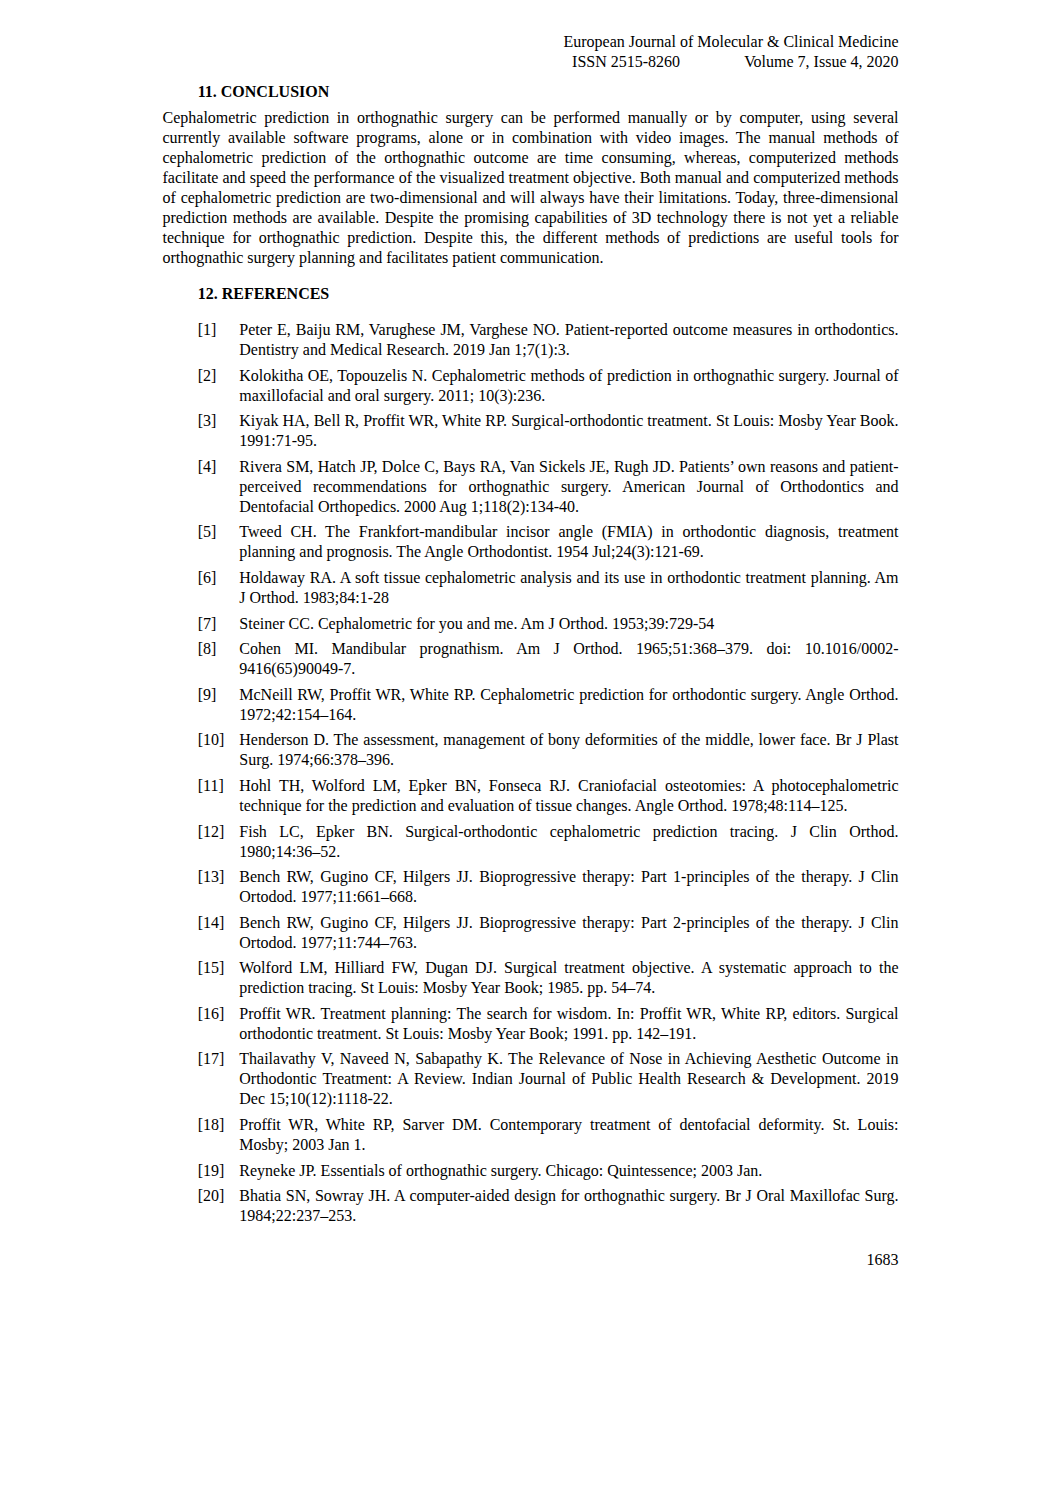European Journal of Molecular & Clinical Medicine ISSN 2515-8260 Volume 7, Issue 4, 2020
11. CONCLUSION
Cephalometric prediction in orthognathic surgery can be performed manually or by computer, using several currently available software programs, alone or in combination with video images. The manual methods of cephalometric prediction of the orthognathic outcome are time consuming, whereas, computerized methods facilitate and speed the performance of the visualized treatment objective. Both manual and computerized methods of cephalometric prediction are two-dimensional and will always have their limitations. Today, three-dimensional prediction methods are available. Despite the promising capabilities of 3D technology there is not yet a reliable technique for orthognathic prediction. Despite this, the different methods of predictions are useful tools for orthognathic surgery planning and facilitates patient communication.
12. REFERENCES
Peter E, Baiju RM, Varughese JM, Varghese NO. Patient-reported outcome measures in orthodontics. Dentistry and Medical Research. 2019 Jan 1;7(1):3.
Kolokitha OE, Topouzelis N. Cephalometric methods of prediction in orthognathic surgery. Journal of maxillofacial and oral surgery. 2011; 10(3):236.
Kiyak HA, Bell R, Proffit WR, White RP. Surgical-orthodontic treatment. St Louis: Mosby Year Book. 1991:71-95.
Rivera SM, Hatch JP, Dolce C, Bays RA, Van Sickels JE, Rugh JD. Patients’ own reasons and patient-perceived recommendations for orthognathic surgery. American Journal of Orthodontics and Dentofacial Orthopedics. 2000 Aug 1;118(2):134-40.
Tweed CH. The Frankfort-mandibular incisor angle (FMIA) in orthodontic diagnosis, treatment planning and prognosis. The Angle Orthodontist. 1954 Jul;24(3):121-69.
Holdaway RA. A soft tissue cephalometric analysis and its use in orthodontic treatment planning. Am J Orthod. 1983;84:1-28
Steiner CC. Cephalometric for you and me. Am J Orthod. 1953;39:729-54
Cohen MI. Mandibular prognathism. Am J Orthod. 1965;51:368–379. doi: 10.1016/0002-9416(65)90049-7.
McNeill RW, Proffit WR, White RP. Cephalometric prediction for orthodontic surgery. Angle Orthod. 1972;42:154–164.
Henderson D. The assessment, management of bony deformities of the middle, lower face. Br J Plast Surg. 1974;66:378–396.
Hohl TH, Wolford LM, Epker BN, Fonseca RJ. Craniofacial osteotomies: A photocephalometric technique for the prediction and evaluation of tissue changes. Angle Orthod. 1978;48:114–125.
Fish LC, Epker BN. Surgical-orthodontic cephalometric prediction tracing. J Clin Orthod. 1980;14:36–52.
Bench RW, Gugino CF, Hilgers JJ. Bioprogressive therapy: Part 1-principles of the therapy. J Clin Ortodod. 1977;11:661–668.
Bench RW, Gugino CF, Hilgers JJ. Bioprogressive therapy: Part 2-principles of the therapy. J Clin Ortodod. 1977;11:744–763.
Wolford LM, Hilliard FW, Dugan DJ. Surgical treatment objective. A systematic approach to the prediction tracing. St Louis: Mosby Year Book; 1985. pp. 54–74.
Proffit WR. Treatment planning: The search for wisdom. In: Proffit WR, White RP, editors. Surgical orthodontic treatment. St Louis: Mosby Year Book; 1991. pp. 142–191.
Thailavathy V, Naveed N, Sabapathy K. The Relevance of Nose in Achieving Aesthetic Outcome in Orthodontic Treatment: A Review. Indian Journal of Public Health Research & Development. 2019 Dec 15;10(12):1118-22.
Proffit WR, White RP, Sarver DM. Contemporary treatment of dentofacial deformity. St. Louis: Mosby; 2003 Jan 1.
Reyneke JP. Essentials of orthognathic surgery. Chicago: Quintessence; 2003 Jan.
Bhatia SN, Sowray JH. A computer-aided design for orthognathic surgery. Br J Oral Maxillofac Surg. 1984;22:237–253.
1683